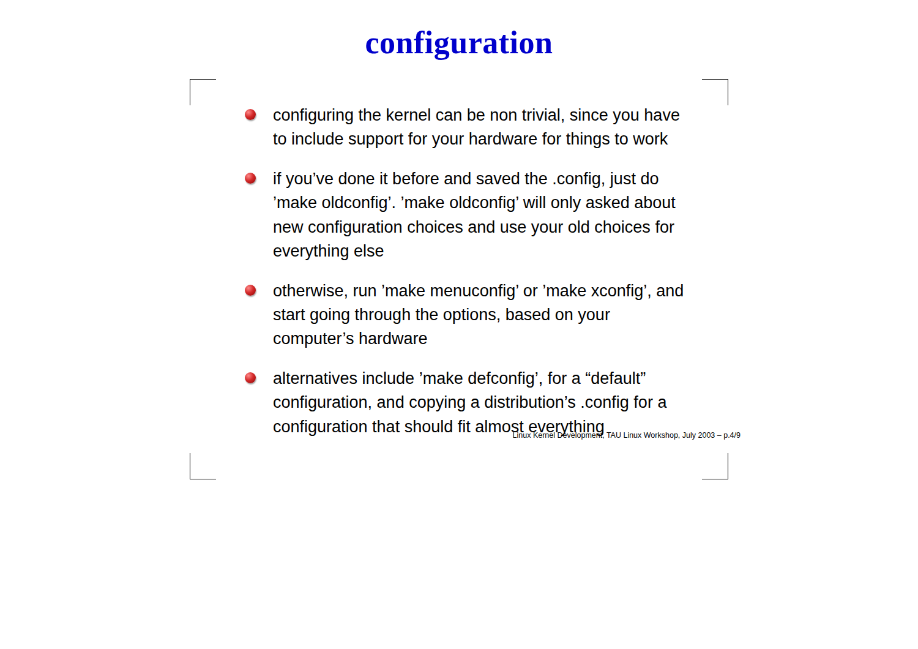configuration
configuring the kernel can be non trivial, since you have to include support for your hardware for things to work
if you’ve done it before and saved the .config, just do ’make oldconfig’. ’make oldconfig’ will only asked about new configuration choices and use your old choices for everything else
otherwise, run ’make menuconfig’ or ’make xconfig’, and start going through the options, based on your computer’s hardware
alternatives include ’make defconfig’, for a “default” configuration, and copying a distribution’s .config for a configuration that should fit almost everything
Linux Kernel Development, TAU Linux Workshop, July 2003 – p.4/9